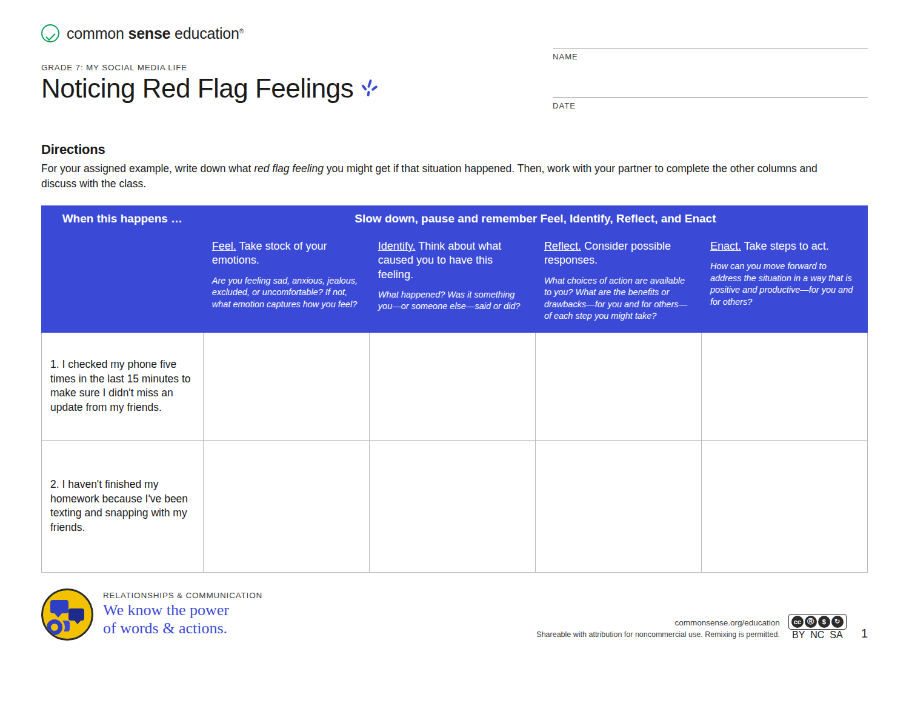common sense education®
Grade 7: My Social Media Life
Noticing Red Flag Feelings
NAME
DATE
Directions
For your assigned example, write down what red flag feeling you might get if that situation happened. Then, work with your partner to complete the other columns and discuss with the class.
| When this happens … | Slow down, pause and remember Feel, Identify, Reflect, and Enact |
| --- | --- |
| Feel. Take stock of your emotions. Are you feeling sad, anxious, jealous, excluded, or uncomfortable? If not, what emotion captures how you feel? | Identify. Think about what caused you to have this feeling. What happened? Was it something you—or someone else—said or did? | Reflect. Consider possible responses. What choices of action are available to you? What are the benefits or drawbacks—for you and for others—of each step you might take? | Enact. Take steps to act. How can you move forward to address the situation in a way that is positive and productive—for you and for others? |
| 1. I checked my phone five times in the last 15 minutes to make sure I didn't miss an update from my friends. | | | | |
| 2. I haven't finished my homework because I've been texting and snapping with my friends. | | | | |
Relationships & Communication
We know the power
of words & actions.
commonsense.org/education
Shareable with attribution for noncommercial use. Remixing is permitted.
ccⓇ$↻
BY NC SA
1